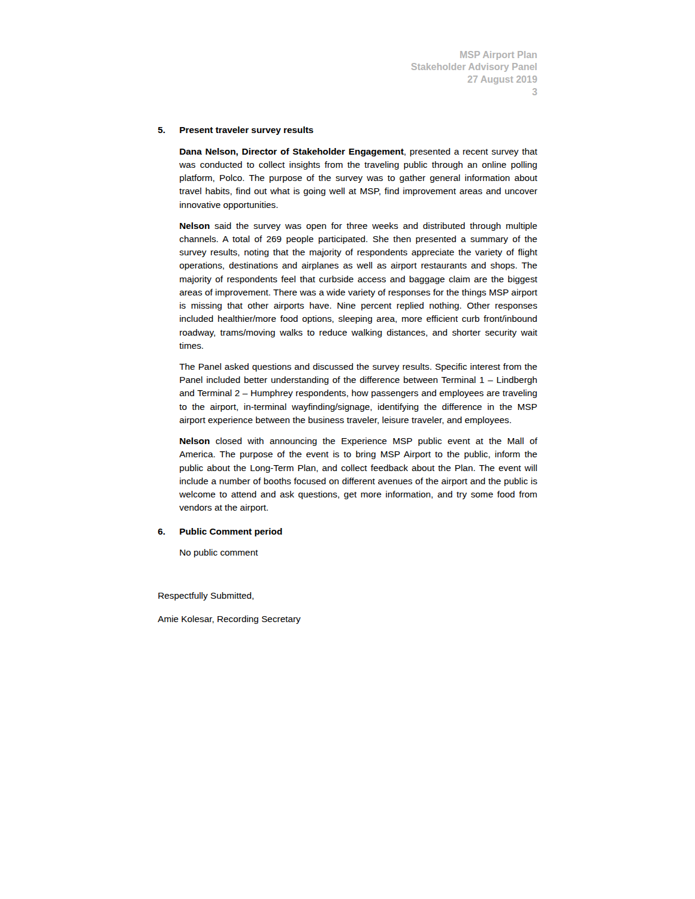MSP Airport Plan
Stakeholder Advisory Panel
27 August 2019
3
5.
Present traveler survey results
Dana Nelson, Director of Stakeholder Engagement, presented a recent survey that was conducted to collect insights from the traveling public through an online polling platform, Polco. The purpose of the survey was to gather general information about travel habits, find out what is going well at MSP, find improvement areas and uncover innovative opportunities.
Nelson said the survey was open for three weeks and distributed through multiple channels. A total of 269 people participated. She then presented a summary of the survey results, noting that the majority of respondents appreciate the variety of flight operations, destinations and airplanes as well as airport restaurants and shops. The majority of respondents feel that curbside access and baggage claim are the biggest areas of improvement. There was a wide variety of responses for the things MSP airport is missing that other airports have. Nine percent replied nothing. Other responses included healthier/more food options, sleeping area, more efficient curb front/inbound roadway, trams/moving walks to reduce walking distances, and shorter security wait times.
The Panel asked questions and discussed the survey results. Specific interest from the Panel included better understanding of the difference between Terminal 1 – Lindbergh and Terminal 2 – Humphrey respondents, how passengers and employees are traveling to the airport, in-terminal wayfinding/signage, identifying the difference in the MSP airport experience between the business traveler, leisure traveler, and employees.
Nelson closed with announcing the Experience MSP public event at the Mall of America. The purpose of the event is to bring MSP Airport to the public, inform the public about the Long-Term Plan, and collect feedback about the Plan. The event will include a number of booths focused on different avenues of the airport and the public is welcome to attend and ask questions, get more information, and try some food from vendors at the airport.
6.
Public Comment period
No public comment
Respectfully Submitted,
Amie Kolesar, Recording Secretary